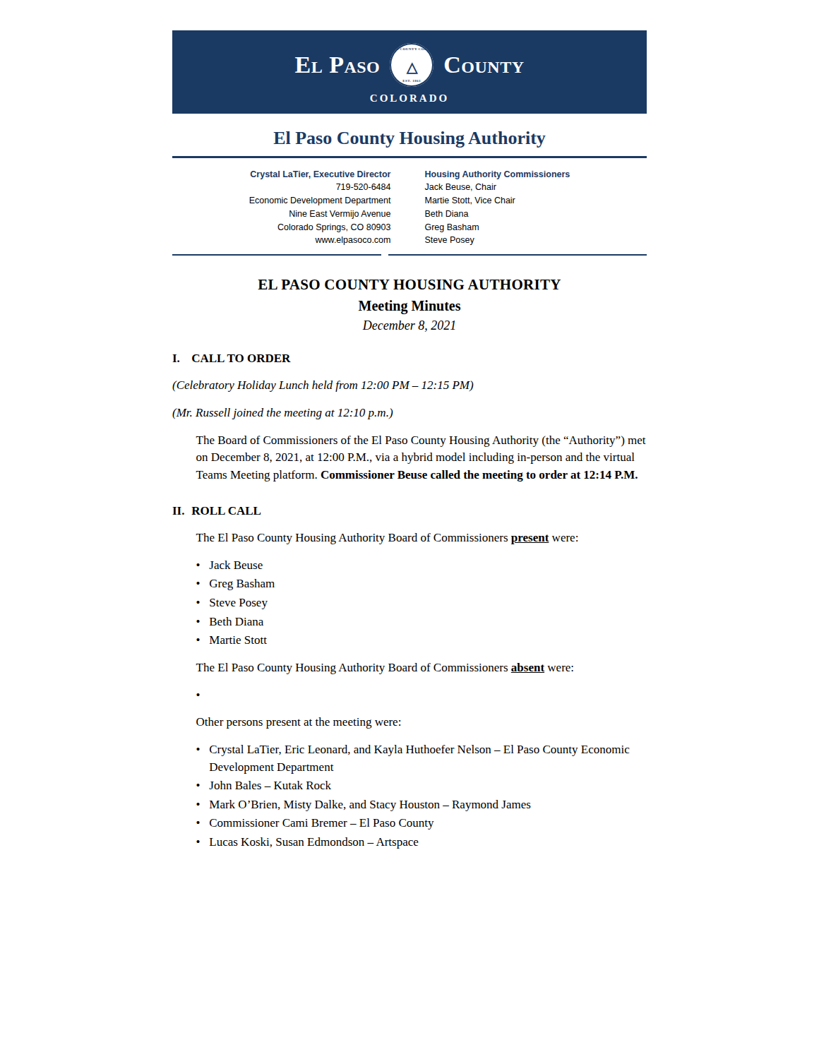El Paso EL PASO COUNTY COLORADO △ EST. 1861 County
COLORADO
El Paso County Housing Authority
Crystal LaTier, Executive Director
719-520-6484
Economic Development Department
Nine East Vermijo Avenue
Colorado Springs, CO 80903
www.elpasoco.com
Housing Authority Commissioners
Jack Beuse, Chair
Martie Stott, Vice Chair
Beth Diana
Greg Basham
Steve Posey
EL PASO COUNTY HOUSING AUTHORITY
Meeting Minutes
December 8, 2021
I. CALL TO ORDER
(Celebratory Holiday Lunch held from 12:00 PM – 12:15 PM)
(Mr. Russell joined the meeting at 12:10 p.m.)
The Board of Commissioners of the El Paso County Housing Authority (the “Authority”) met on December 8, 2021, at 12:00 P.M., via a hybrid model including in-person and the virtual Teams Meeting platform. Commissioner Beuse called the meeting to order at 12:14 P.M.
II. ROLL CALL
The El Paso County Housing Authority Board of Commissioners present were:
Jack Beuse
Greg Basham
Steve Posey
Beth Diana
Martie Stott
The El Paso County Housing Authority Board of Commissioners absent were:
Other persons present at the meeting were:
Crystal LaTier, Eric Leonard, and Kayla Huthoefer Nelson – El Paso County Economic Development Department
John Bales – Kutak Rock
Mark O’Brien, Misty Dalke, and Stacy Houston – Raymond James
Commissioner Cami Bremer – El Paso County
Lucas Koski, Susan Edmondson – Artspace